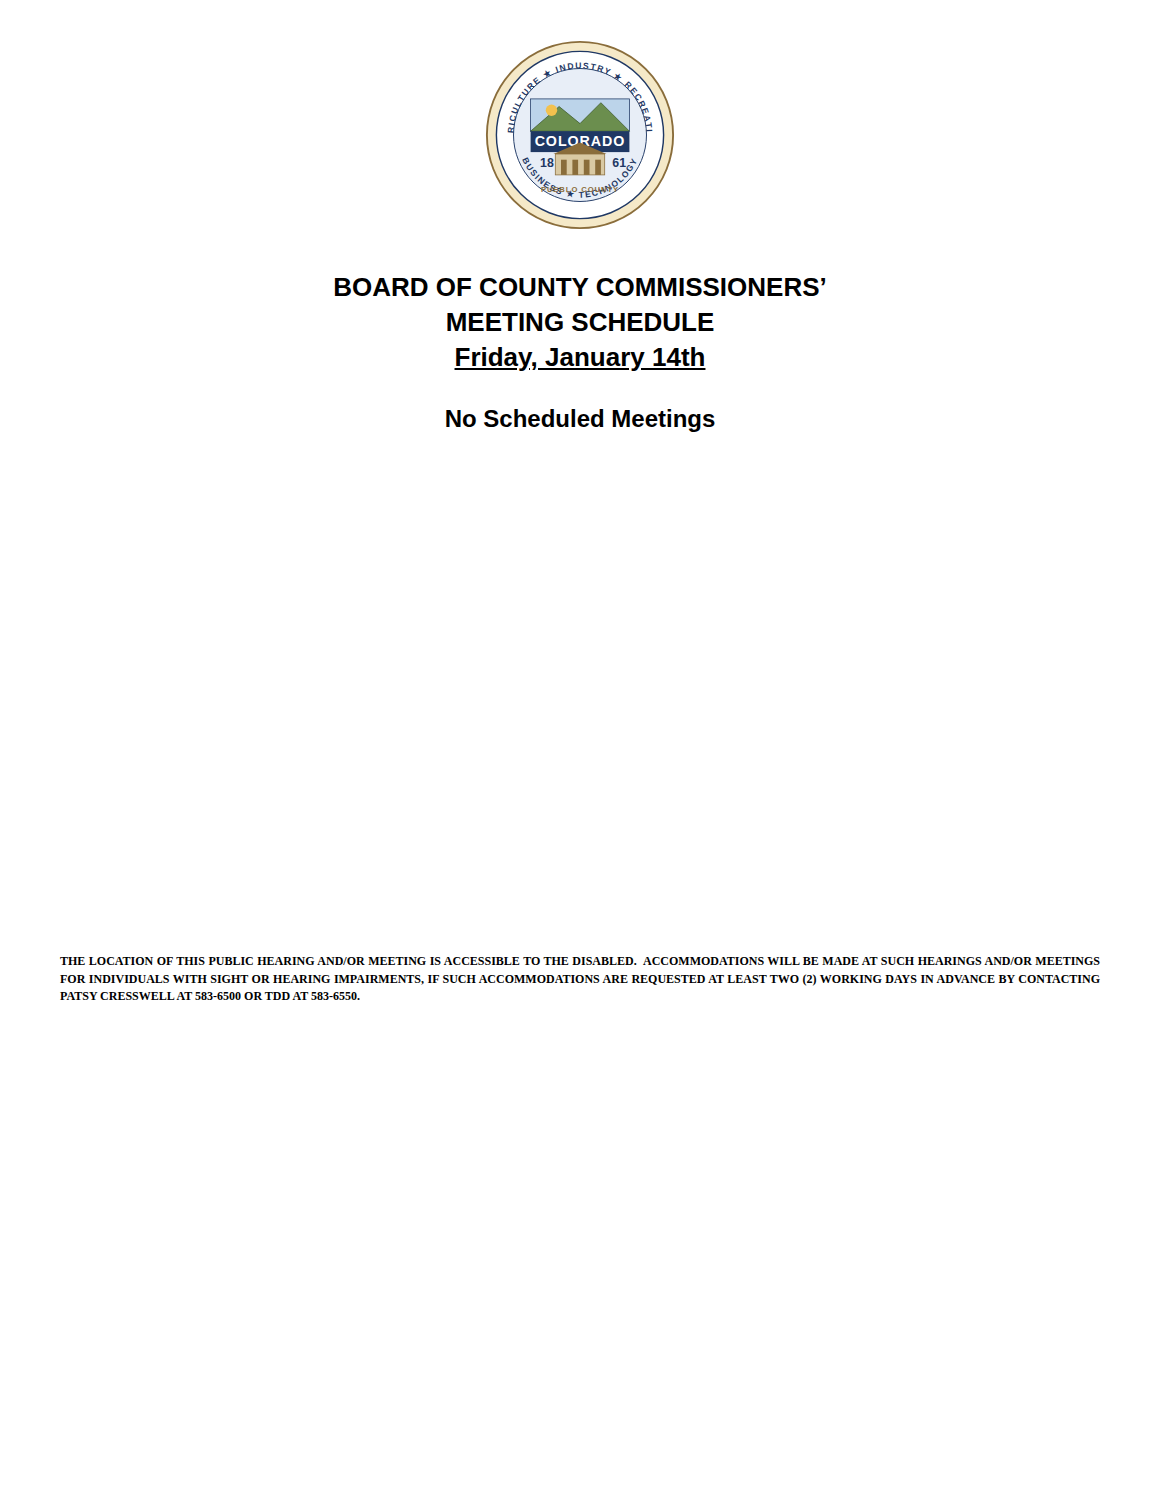AGRICULTURE ★ INDUSTRY ★ RECREATION BUSINESS ★ TECHNOLOGY COLORADO 18 61 PUEBLO COUNTY
BOARD OF COUNTY COMMISSIONERS’
MEETING SCHEDULE
Friday, January 14th
No Scheduled Meetings
THE LOCATION OF THIS PUBLIC HEARING AND/OR MEETING IS ACCESSIBLE TO THE DISABLED. ACCOMMODATIONS WILL BE MADE AT SUCH HEARINGS AND/OR MEETINGS FOR INDIVIDUALS WITH SIGHT OR HEARING IMPAIRMENTS, IF SUCH ACCOMMODATIONS ARE REQUESTED AT LEAST TWO (2) WORKING DAYS IN ADVANCE BY CONTACTING PATSY CRESSWELL AT 583-6500 OR TDD AT 583-6550.